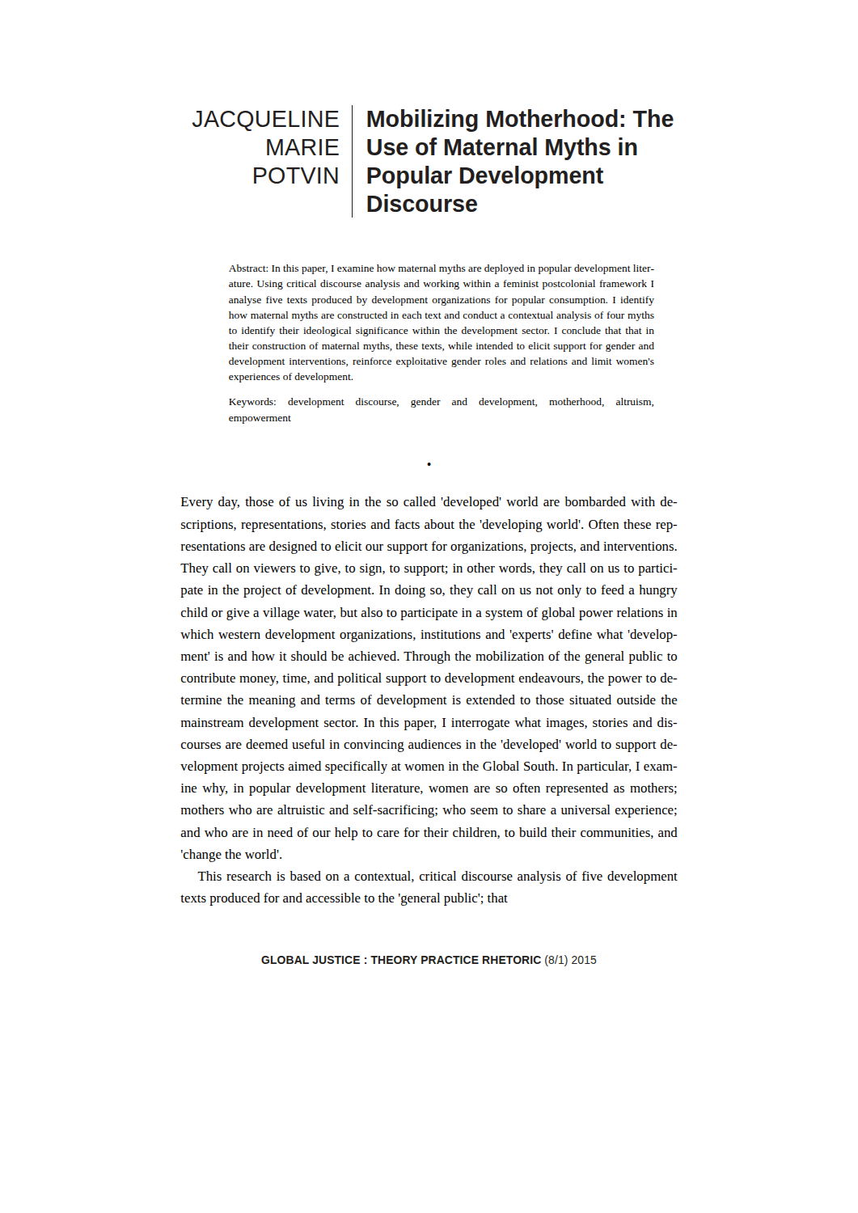JACQUELINE
MARIE POTVIN
Mobilizing Motherhood: The Use of Maternal Myths in Popular Development Discourse
Abstract: In this paper, I examine how maternal myths are deployed in popular development literature. Using critical discourse analysis and working within a feminist postcolonial framework I analyse five texts produced by development organizations for popular consumption. I identify how maternal myths are constructed in each text and conduct a contextual analysis of four myths to identify their ideological significance within the development sector. I conclude that that in their construction of maternal myths, these texts, while intended to elicit support for gender and development interventions, reinforce exploitative gender roles and relations and limit women's experiences of development.
Keywords: development discourse, gender and development, motherhood, altruism, empowerment
•
Every day, those of us living in the so called 'developed' world are bombarded with descriptions, representations, stories and facts about the 'developing world'. Often these representations are designed to elicit our support for organizations, projects, and interventions. They call on viewers to give, to sign, to support; in other words, they call on us to participate in the project of development. In doing so, they call on us not only to feed a hungry child or give a village water, but also to participate in a system of global power relations in which western development organizations, institutions and 'experts' define what 'development' is and how it should be achieved. Through the mobilization of the general public to contribute money, time, and political support to development endeavours, the power to determine the meaning and terms of development is extended to those situated outside the mainstream development sector. In this paper, I interrogate what images, stories and discourses are deemed useful in convincing audiences in the 'developed' world to support development projects aimed specifically at women in the Global South. In particular, I examine why, in popular development literature, women are so often represented as mothers; mothers who are altruistic and self-sacrificing; who seem to share a universal experience; and who are in need of our help to care for their children, to build their communities, and 'change the world'.
This research is based on a contextual, critical discourse analysis of five development texts produced for and accessible to the 'general public'; that
GLOBAL JUSTICE : THEORY PRACTICE RHETORIC (8/1) 2015